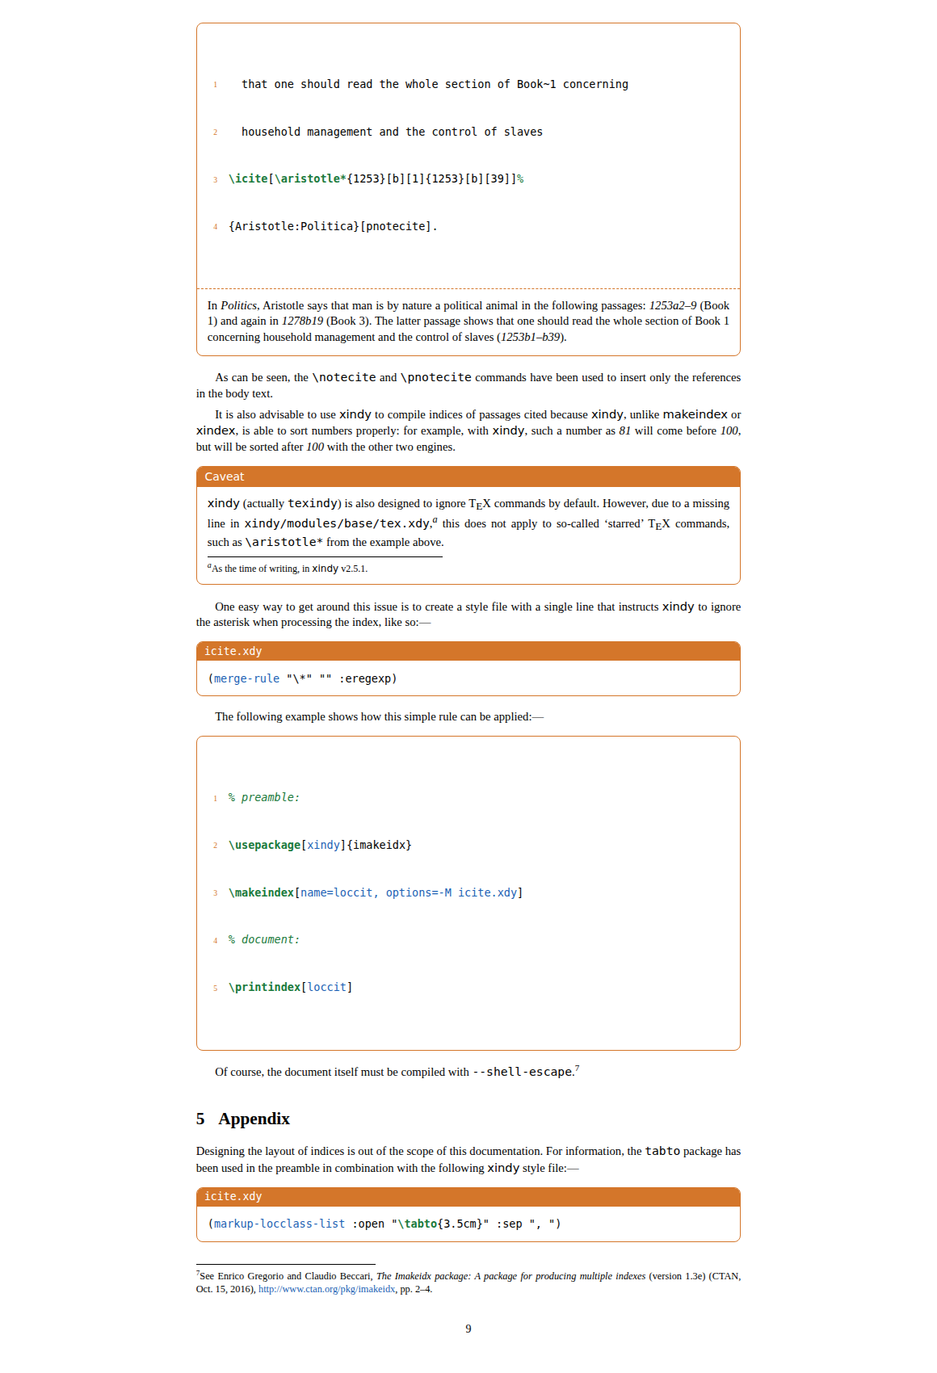that one should read the whole section of Book~1 concerning
household management and the control of slaves
\icite[\aristotle*{1253}[b][1]{1253}[b][39]]%
{Aristotle:Politica}[pnotecite].
In Politics, Aristotle says that man is by nature a political animal in the following passages: 1253a2–9 (Book 1) and again in 1278b19 (Book 3). The latter passage shows that one should read the whole section of Book 1 concerning household management and the control of slaves (1253b1–b39).
As can be seen, the \notecite and \pnotecite commands have been used to insert only the references in the body text.
It is also advisable to use xindy to compile indices of passages cited because xindy, unlike makeindex or xindex, is able to sort numbers properly: for example, with xindy, such a number as 81 will come before 100, but will be sorted after 100 with the other two engines.
Caveat
xindy (actually texindy) is also designed to ignore TEX commands by default. However, due to a missing line in xindy/modules/base/tex.xdy,a this does not apply to so-called ‘starred’ TEX commands, such as \aristotle* from the example above.
aAs the time of writing, in xindy v2.5.1.
One easy way to get around this issue is to create a style file with a single line that instructs xindy to ignore the asterisk when processing the index, like so:—
icite.xdy
(merge-rule "\*" "" :eregexp)
The following example shows how this simple rule can be applied:—
% preamble:
\usepackage[xindy]{imakeidx}
\makeindex[name=loccit, options=-M icite.xdy]
% document:
\printindex[loccit]
Of course, the document itself must be compiled with --shell-escape.7
5 Appendix
Designing the layout of indices is out of the scope of this documentation. For information, the tabto package has been used in the preamble in combination with the following xindy style file:—
icite.xdy
(markup-locclass-list :open "\tabto{3.5cm}" :sep ", ")
7See Enrico Gregorio and Claudio Beccari, The Imakeidx package: A package for producing multiple indexes (version 1.3e) (CTAN, Oct. 15, 2016), http://www.ctan.org/pkg/imakeidx, pp. 2–4.
9